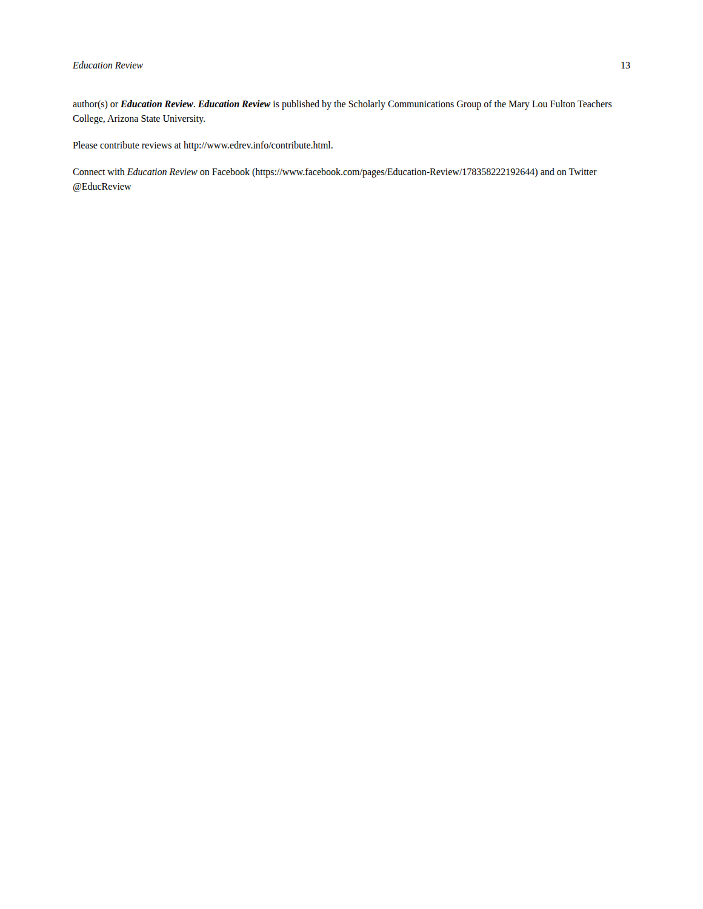Education Review 13
author(s) or Education Review. Education Review is published by the Scholarly Communications Group of the Mary Lou Fulton Teachers College, Arizona State University.
Please contribute reviews at http://www.edrev.info/contribute.html.
Connect with Education Review on Facebook (https://www.facebook.com/pages/Education-Review/178358222192644) and on Twitter @EducReview